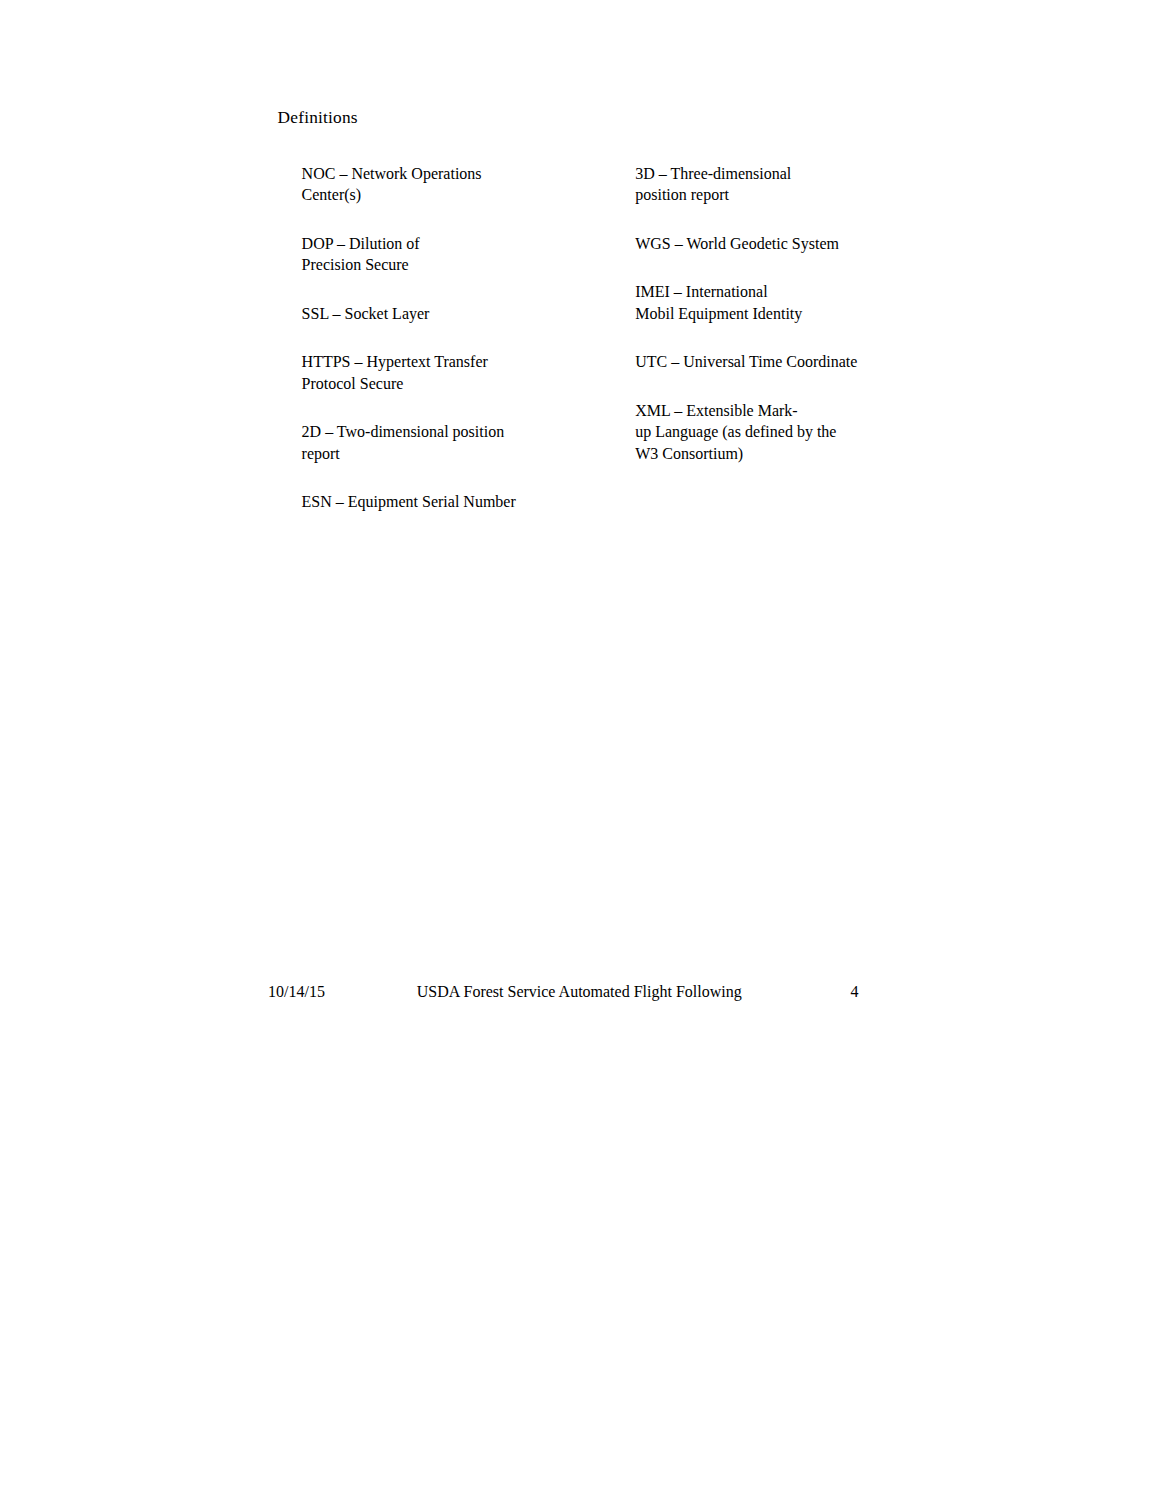Definitions
NOC – Network Operations Center(s)
DOP – Dilution of Precision Secure
SSL – Socket Layer
HTTPS – Hypertext Transfer Protocol Secure
2D – Two-dimensional position report
ESN – Equipment Serial Number
3D – Three-dimensional position report
WGS – World Geodetic System
IMEI – International Mobil Equipment Identity
UTC – Universal Time Coordinate
XML – Extensible Mark-up Language (as defined by the W3 Consortium)
10/14/15 USDA Forest Service Automated Flight Following 4